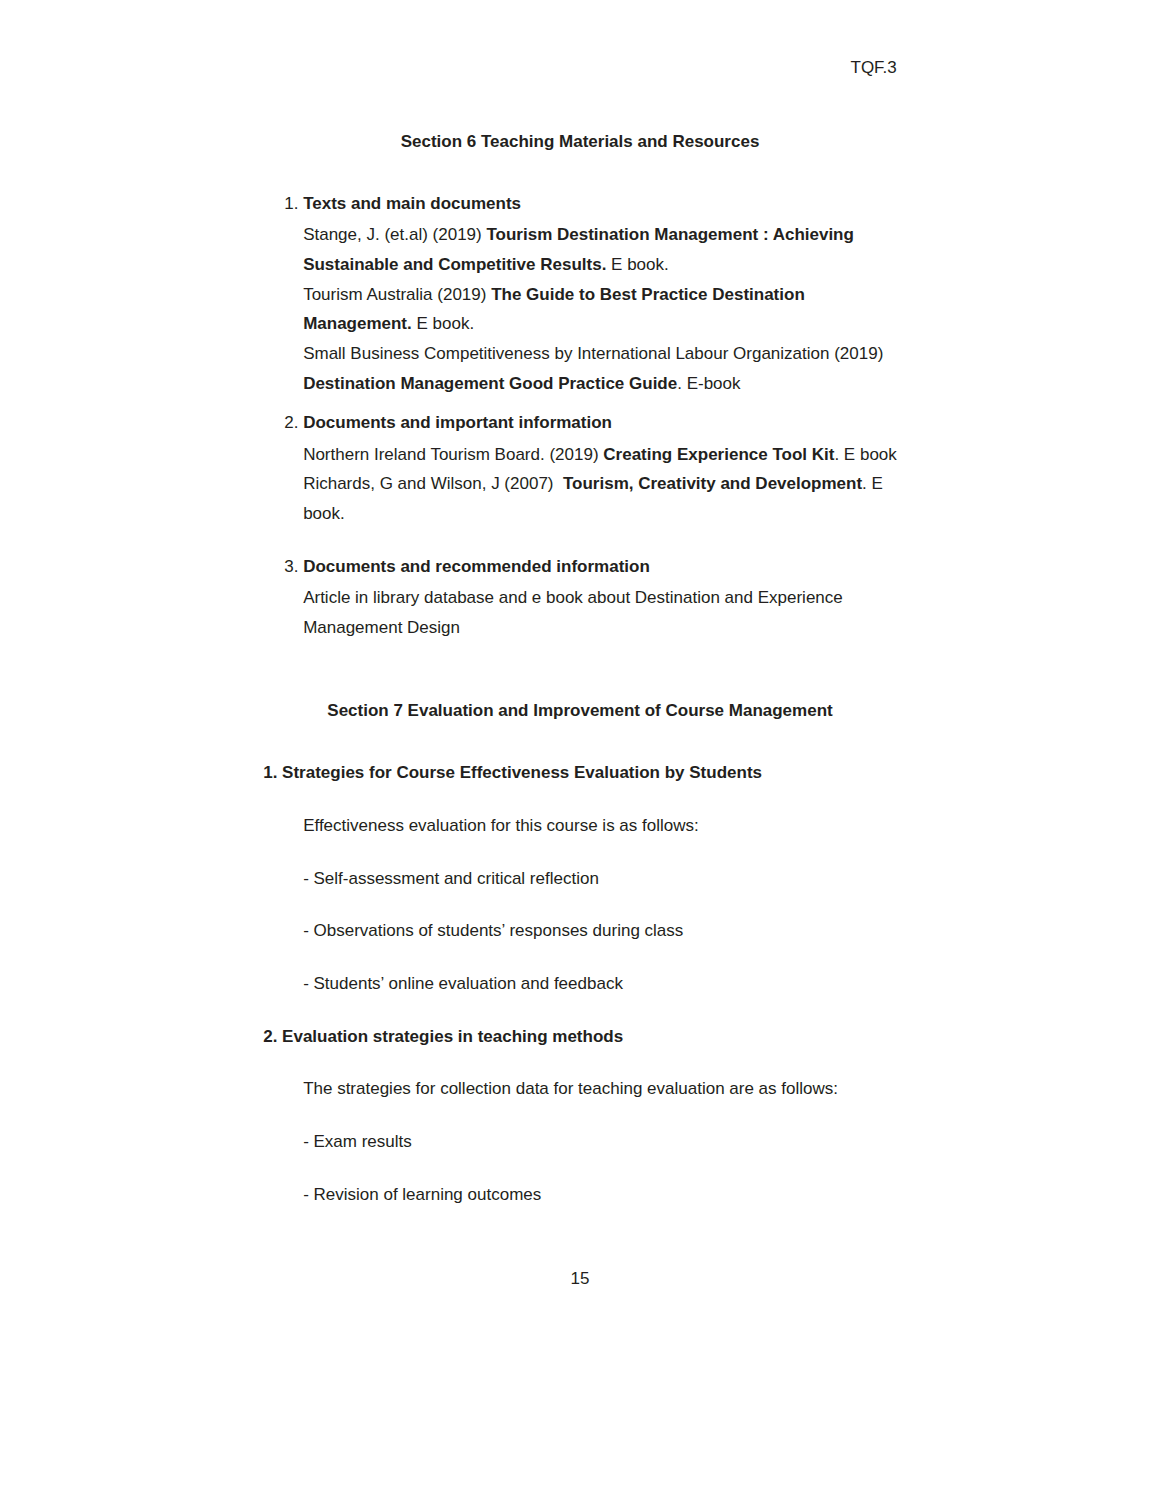TQF.3
Section 6 Teaching Materials and Resources
Texts and main documents
Stange, J. (et.al) (2019) Tourism Destination Management : Achieving Sustainable and Competitive Results. E book.
Tourism Australia (2019) The Guide to Best Practice Destination Management. E book.
Small Business Competitiveness by International Labour Organization (2019) Destination Management Good Practice Guide. E-book
Documents and important information
Northern Ireland Tourism Board. (2019) Creating Experience Tool Kit. E book
Richards, G and Wilson, J (2007) Tourism, Creativity and Development. E book.
Documents and recommended information
Article in library database and e book about Destination and Experience Management Design
Section 7 Evaluation and Improvement of Course Management
1. Strategies for Course Effectiveness Evaluation by Students
Effectiveness evaluation for this course is as follows:
- Self-assessment and critical reflection
- Observations of students’ responses during class
- Students’ online evaluation and feedback
2. Evaluation strategies in teaching methods
The strategies for collection data for teaching evaluation are as follows:
- Exam results
- Revision of learning outcomes
15